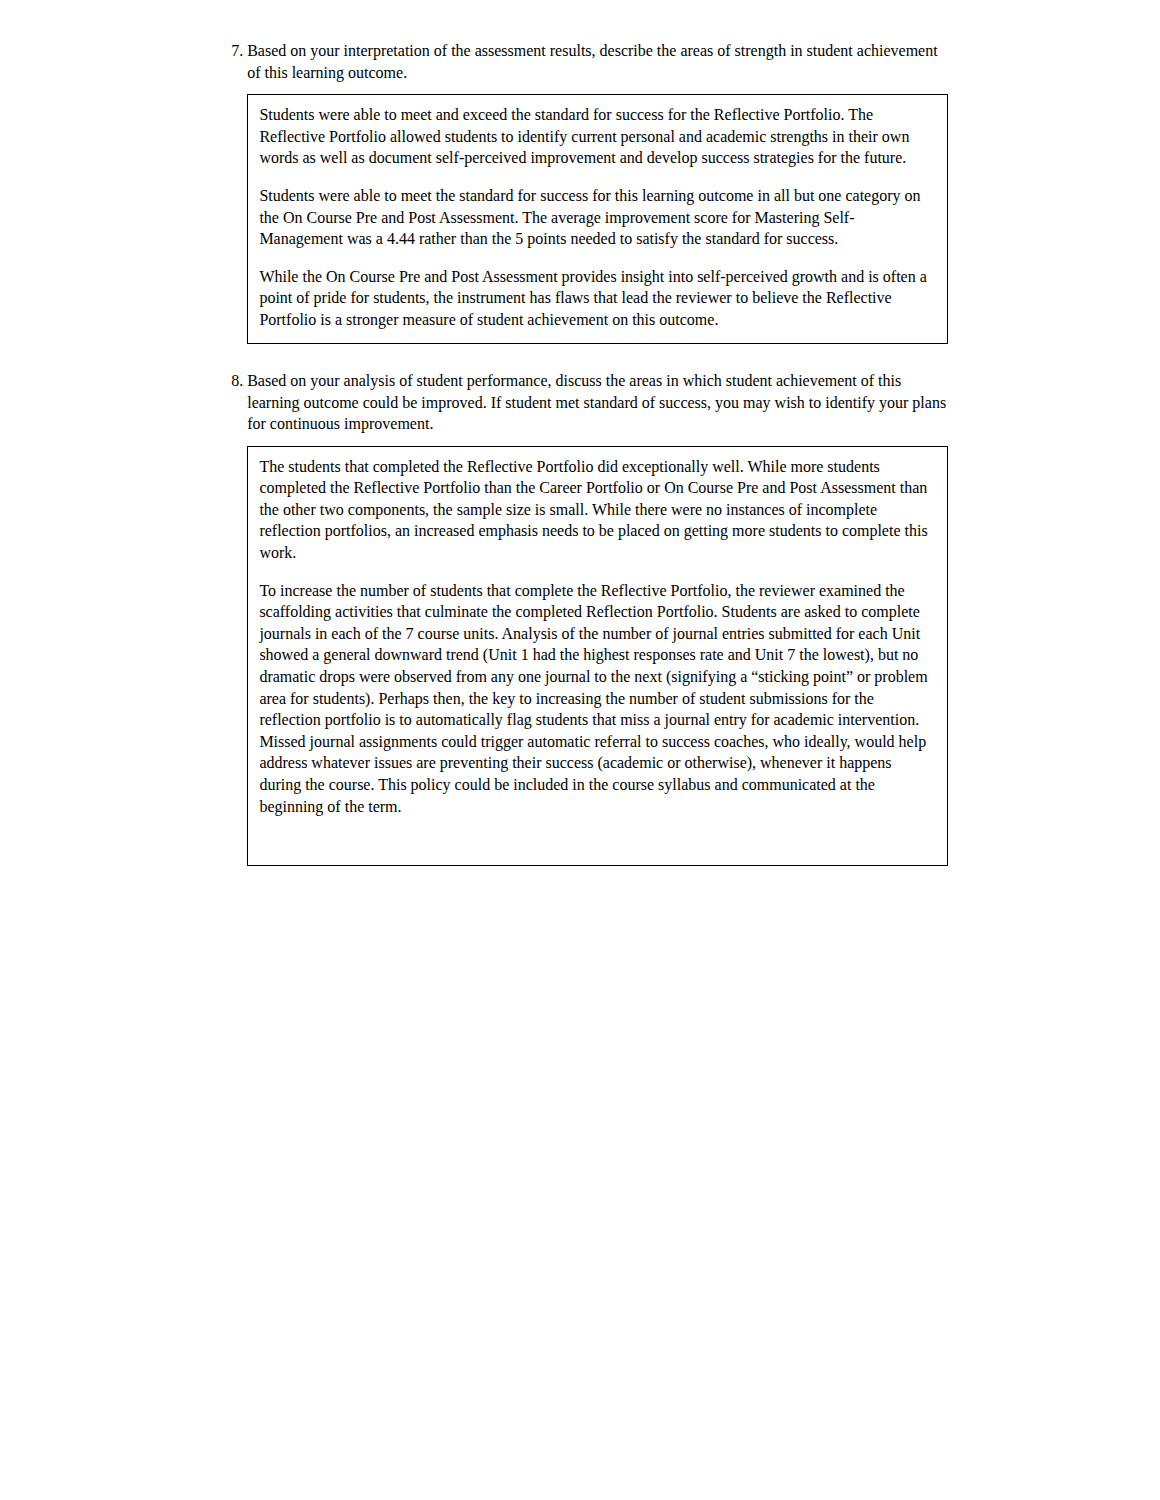Based on your interpretation of the assessment results, describe the areas of strength in student achievement of this learning outcome.
Students were able to meet and exceed the standard for success for the Reflective Portfolio. The Reflective Portfolio allowed students to identify current personal and academic strengths in their own words as well as document self-perceived improvement and develop success strategies for the future.
Students were able to meet the standard for success for this learning outcome in all but one category on the On Course Pre and Post Assessment. The average improvement score for Mastering Self-Management was a 4.44 rather than the 5 points needed to satisfy the standard for success.
While the On Course Pre and Post Assessment provides insight into self-perceived growth and is often a point of pride for students, the instrument has flaws that lead the reviewer to believe the Reflective Portfolio is a stronger measure of student achievement on this outcome.
Based on your analysis of student performance, discuss the areas in which student achievement of this learning outcome could be improved. If student met standard of success, you may wish to identify your plans for continuous improvement.
The students that completed the Reflective Portfolio did exceptionally well. While more students completed the Reflective Portfolio than the Career Portfolio or On Course Pre and Post Assessment than the other two components, the sample size is small. While there were no instances of incomplete reflection portfolios, an increased emphasis needs to be placed on getting more students to complete this work.
To increase the number of students that complete the Reflective Portfolio, the reviewer examined the scaffolding activities that culminate the completed Reflection Portfolio. Students are asked to complete journals in each of the 7 course units. Analysis of the number of journal entries submitted for each Unit showed a general downward trend (Unit 1 had the highest responses rate and Unit 7 the lowest), but no dramatic drops were observed from any one journal to the next (signifying a “sticking point” or problem area for students). Perhaps then, the key to increasing the number of student submissions for the reflection portfolio is to automatically flag students that miss a journal entry for academic intervention. Missed journal assignments could trigger automatic referral to success coaches, who ideally, would help address whatever issues are preventing their success (academic or otherwise), whenever it happens during the course. This policy could be included in the course syllabus and communicated at the beginning of the term.